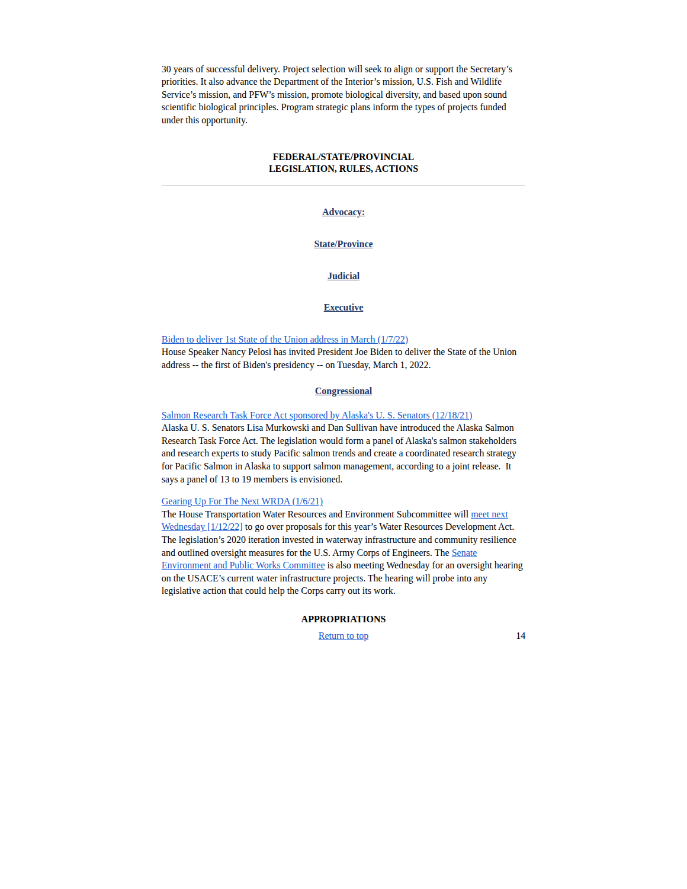30 years of successful delivery. Project selection will seek to align or support the Secretary’s priorities. It also advance the Department of the Interior’s mission, U.S. Fish and Wildlife Service’s mission, and PFW’s mission, promote biological diversity, and based upon sound scientific biological principles. Program strategic plans inform the types of projects funded under this opportunity.
FEDERAL/STATE/PROVINCIAL
LEGISLATION, RULES, ACTIONS
Advocacy:
State/Province
Judicial
Executive
Biden to deliver 1st State of the Union address in March (1/7/22)
House Speaker Nancy Pelosi has invited President Joe Biden to deliver the State of the Union address -- the first of Biden's presidency -- on Tuesday, March 1, 2022.
Congressional
Salmon Research Task Force Act sponsored by Alaska's U. S. Senators (12/18/21)
Alaska U. S. Senators Lisa Murkowski and Dan Sullivan have introduced the Alaska Salmon Research Task Force Act. The legislation would form a panel of Alaska's salmon stakeholders and research experts to study Pacific salmon trends and create a coordinated research strategy for Pacific Salmon in Alaska to support salmon management, according to a joint release. It says a panel of 13 to 19 members is envisioned.
Gearing Up For The Next WRDA (1/6/21)
The House Transportation Water Resources and Environment Subcommittee will meet next Wednesday [1/12/22] to go over proposals for this year’s Water Resources Development Act. The legislation’s 2020 iteration invested in waterway infrastructure and community resilience and outlined oversight measures for the U.S. Army Corps of Engineers. The Senate Environment and Public Works Committee is also meeting Wednesday for an oversight hearing on the USACE’s current water infrastructure projects. The hearing will probe into any legislative action that could help the Corps carry out its work.
APPROPRIATIONS
Return to top 14